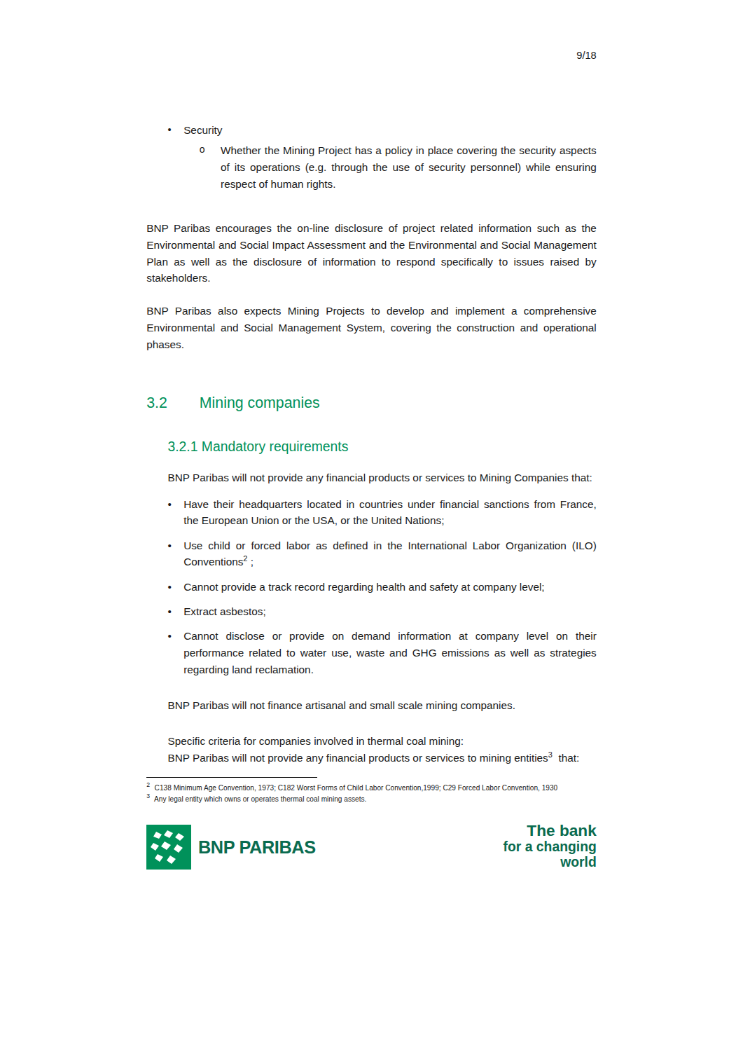9/18
Security
Whether the Mining Project has a policy in place covering the security aspects of its operations (e.g. through the use of security personnel) while ensuring respect of human rights.
BNP Paribas encourages the on-line disclosure of project related information such as the Environmental and Social Impact Assessment and the Environmental and Social Management Plan as well as the disclosure of information to respond specifically to issues raised by stakeholders.
BNP Paribas also expects Mining Projects to develop and implement a comprehensive Environmental and Social Management System, covering the construction and operational phases.
3.2 Mining companies
3.2.1 Mandatory requirements
BNP Paribas will not provide any financial products or services to Mining Companies that:
Have their headquarters located in countries under financial sanctions from France, the European Union or the USA, or the United Nations;
Use child or forced labor as defined in the International Labor Organization (ILO) Conventions2 ;
Cannot provide a track record regarding health and safety at company level;
Extract asbestos;
Cannot disclose or provide on demand information at company level on their performance related to water use, waste and GHG emissions as well as strategies regarding land reclamation.
BNP Paribas will not finance artisanal and small scale mining companies.
Specific criteria for companies involved in thermal coal mining:
BNP Paribas will not provide any financial products or services to mining entities3 that:
2 C138 Minimum Age Convention, 1973; C182 Worst Forms of Child Labor Convention,1999; C29 Forced Labor Convention, 1930
3 Any legal entity which owns or operates thermal coal mining assets.
BNP PARIBAS
The bank
for a changing
world